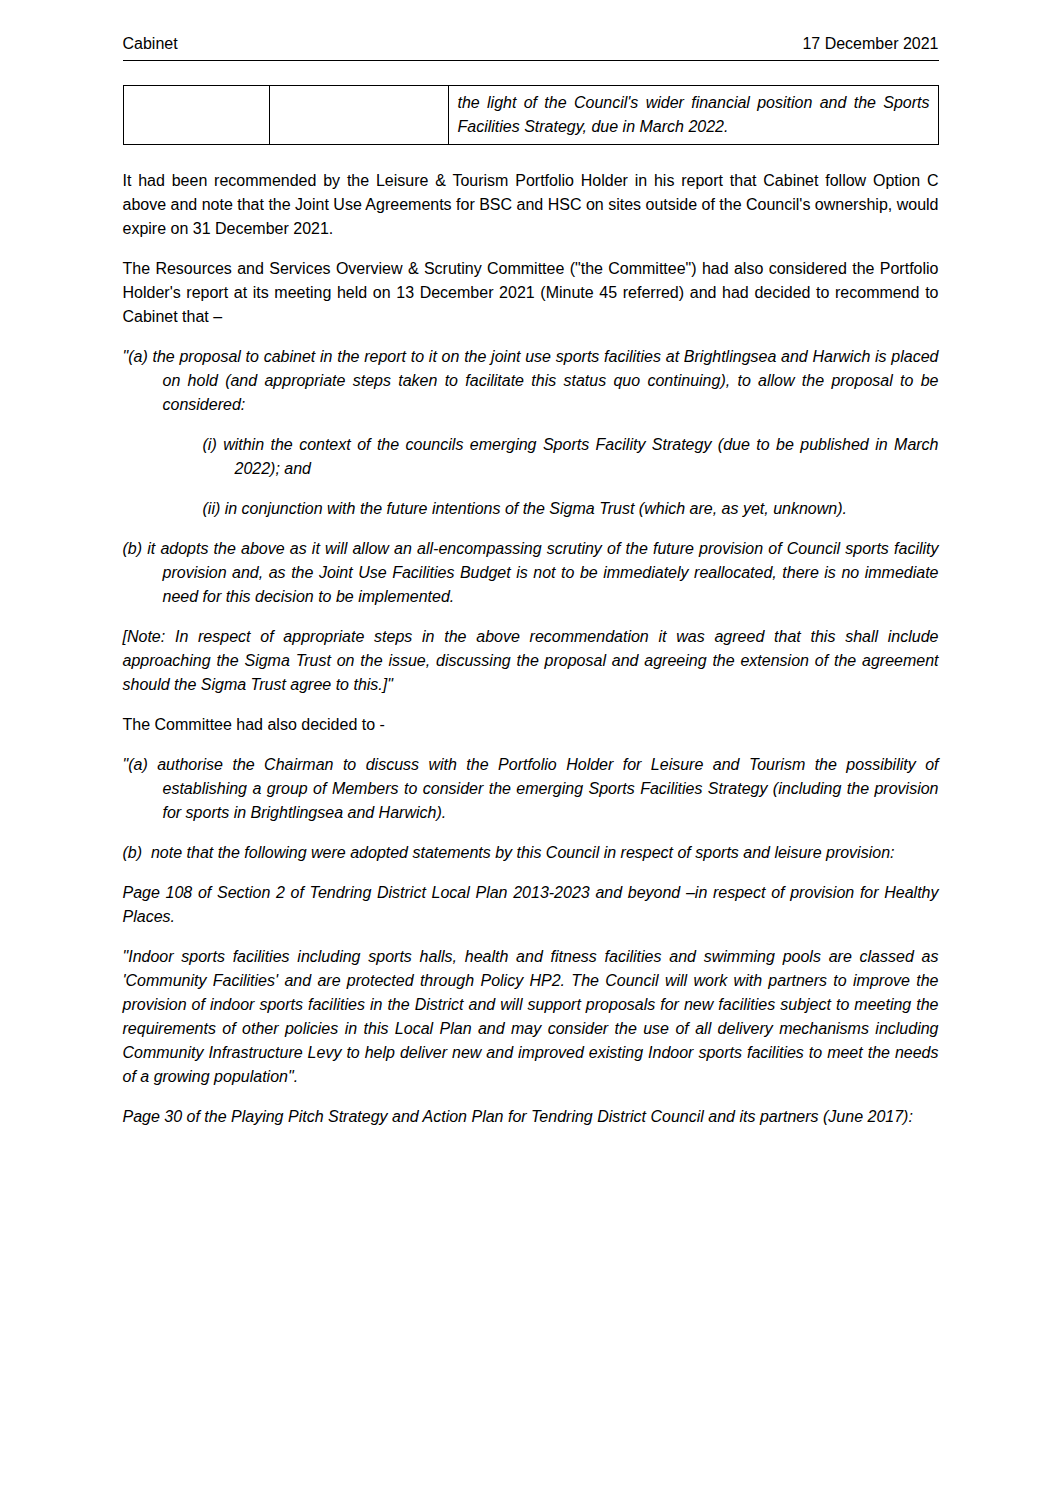Cabinet
17 December 2021
| | | the light of the Council's wider financial position and the Sports Facilities Strategy, due in March 2022. |
It had been recommended by the Leisure & Tourism Portfolio Holder in his report that Cabinet follow Option C above and note that the Joint Use Agreements for BSC and HSC on sites outside of the Council's ownership, would expire on 31 December 2021.
The Resources and Services Overview & Scrutiny Committee ("the Committee") had also considered the Portfolio Holder's report at its meeting held on 13 December 2021 (Minute 45 referred) and had decided to recommend to Cabinet that –
"(a) the proposal to cabinet in the report to it on the joint use sports facilities at Brightlingsea and Harwich is placed on hold (and appropriate steps taken to facilitate this status quo continuing), to allow the proposal to be considered:
(i) within the context of the councils emerging Sports Facility Strategy (due to be published in March 2022); and
(ii) in conjunction with the future intentions of the Sigma Trust (which are, as yet, unknown).
(b) it adopts the above as it will allow an all-encompassing scrutiny of the future provision of Council sports facility provision and, as the Joint Use Facilities Budget is not to be immediately reallocated, there is no immediate need for this decision to be implemented.
[Note: In respect of appropriate steps in the above recommendation it was agreed that this shall include approaching the Sigma Trust on the issue, discussing the proposal and agreeing the extension of the agreement should the Sigma Trust agree to this.]"
The Committee had also decided to -
"(a) authorise the Chairman to discuss with the Portfolio Holder for Leisure and Tourism the possibility of establishing a group of Members to consider the emerging Sports Facilities Strategy (including the provision for sports in Brightlingsea and Harwich).
(b) note that the following were adopted statements by this Council in respect of sports and leisure provision:
Page 108 of Section 2 of Tendring District Local Plan 2013-2023 and beyond –in respect of provision for Healthy Places.
"Indoor sports facilities including sports halls, health and fitness facilities and swimming pools are classed as 'Community Facilities' and are protected through Policy HP2. The Council will work with partners to improve the provision of indoor sports facilities in the District and will support proposals for new facilities subject to meeting the requirements of other policies in this Local Plan and may consider the use of all delivery mechanisms including Community Infrastructure Levy to help deliver new and improved existing Indoor sports facilities to meet the needs of a growing population".
Page 30 of the Playing Pitch Strategy and Action Plan for Tendring District Council and its partners (June 2017):